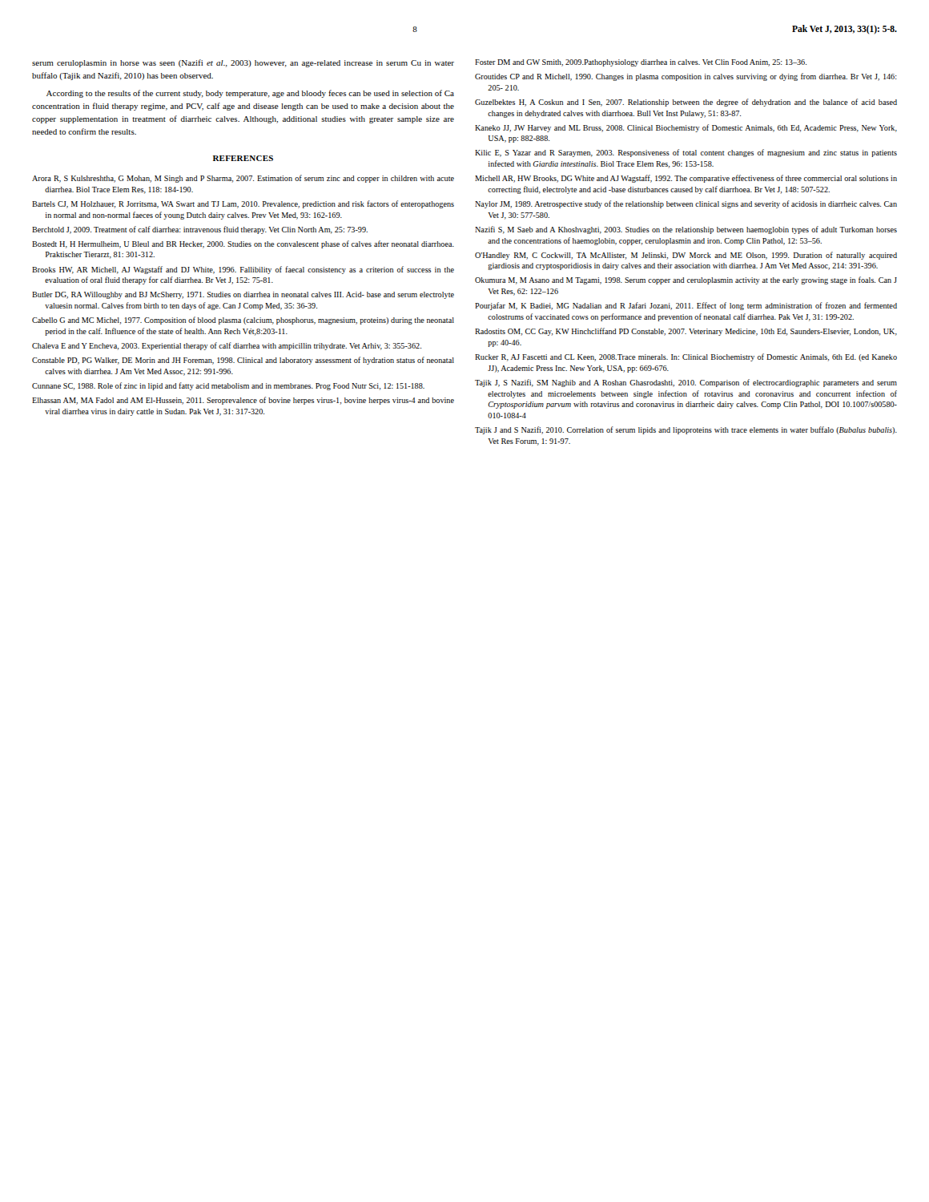8
Pak Vet J, 2013, 33(1): 5-8.
serum ceruloplasmin in horse was seen (Nazifi et al., 2003) however, an age-related increase in serum Cu in water buffalo (Tajik and Nazifi, 2010) has been observed.
According to the results of the current study, body temperature, age and bloody feces can be used in selection of Ca concentration in fluid therapy regime, and PCV, calf age and disease length can be used to make a decision about the copper supplementation in treatment of diarrheic calves. Although, additional studies with greater sample size are needed to confirm the results.
REFERENCES
Arora R, S Kulshreshtha, G Mohan, M Singh and P Sharma, 2007. Estimation of serum zinc and copper in children with acute diarrhea. Biol Trace Elem Res, 118: 184-190.
Bartels CJ, M Holzhauer, R Jorritsma, WA Swart and TJ Lam, 2010. Prevalence, prediction and risk factors of enteropathogens in normal and non-normal faeces of young Dutch dairy calves. Prev Vet Med, 93: 162-169.
Berchtold J, 2009. Treatment of calf diarrhea: intravenous fluid therapy. Vet Clin North Am, 25: 73-99.
Bostedt H, H Hermulheim, U Bleul and BR Hecker, 2000. Studies on the convalescent phase of calves after neonatal diarrhoea. Praktischer Tierarzt, 81: 301-312.
Brooks HW, AR Michell, AJ Wagstaff and DJ White, 1996. Fallibility of faecal consistency as a criterion of success in the evaluation of oral fluid therapy for calf diarrhea. Br Vet J, 152: 75-81.
Butler DG, RA Willoughby and BJ McSherry, 1971. Studies on diarrhea in neonatal calves III. Acid- base and serum electrolyte valuesin normal. Calves from birth to ten days of age. Can J Comp Med, 35: 36-39.
Cabello G and MC Michel, 1977. Composition of blood plasma (calcium, phosphorus, magnesium, proteins) during the neonatal period in the calf. Influence of the state of health. Ann Rech Vét,8:203-11.
Chaleva E and Y Encheva, 2003. Experiential therapy of calf diarrhea with ampicillin trihydrate. Vet Arhiv, 3: 355-362.
Constable PD, PG Walker, DE Morin and JH Foreman, 1998. Clinical and laboratory assessment of hydration status of neonatal calves with diarrhea. J Am Vet Med Assoc, 212: 991-996.
Cunnane SC, 1988. Role of zinc in lipid and fatty acid metabolism and in membranes. Prog Food Nutr Sci, 12: 151-188.
Elhassan AM, MA Fadol and AM El-Hussein, 2011. Seroprevalence of bovine herpes virus-1, bovine herpes virus-4 and bovine viral diarrhea virus in dairy cattle in Sudan. Pak Vet J, 31: 317-320.
Foster DM and GW Smith, 2009.Pathophysiology diarrhea in calves. Vet Clin Food Anim, 25: 13–36.
Groutides CP and R Michell, 1990. Changes in plasma composition in calves surviving or dying from diarrhea. Br Vet J, 146: 205- 210.
Guzelbektes H, A Coskun and I Sen, 2007. Relationship between the degree of dehydration and the balance of acid based changes in dehydrated calves with diarrhoea. Bull Vet Inst Pulawy, 51: 83-87.
Kaneko JJ, JW Harvey and ML Bruss, 2008. Clinical Biochemistry of Domestic Animals, 6th Ed, Academic Press, New York, USA, pp: 882-888.
Kilic E, S Yazar and R Saraymen, 2003. Responsiveness of total content changes of magnesium and zinc status in patients infected with Giardia intestinalis. Biol Trace Elem Res, 96: 153-158.
Michell AR, HW Brooks, DG White and AJ Wagstaff, 1992. The comparative effectiveness of three commercial oral solutions in correcting fluid, electrolyte and acid -base disturbances caused by calf diarrhoea. Br Vet J, 148: 507-522.
Naylor JM, 1989. Aretrospective study of the relationship between clinical signs and severity of acidosis in diarrheic calves. Can Vet J, 30: 577-580.
Nazifi S, M Saeb and A Khoshvaghti, 2003. Studies on the relationship between haemoglobin types of adult Turkoman horses and the concentrations of haemoglobin, copper, ceruloplasmin and iron. Comp Clin Pathol, 12: 53–56.
O'Handley RM, C Cockwill, TA McAllister, M Jelinski, DW Morck and ME Olson, 1999. Duration of naturally acquired giardiosis and cryptosporidiosis in dairy calves and their association with diarrhea. J Am Vet Med Assoc, 214: 391-396.
Okumura M, M Asano and M Tagami, 1998. Serum copper and ceruloplasmin activity at the early growing stage in foals. Can J Vet Res, 62: 122–126
Pourjafar M, K Badiei, MG Nadalian and R Jafari Jozani, 2011. Effect of long term administration of frozen and fermented colostrums of vaccinated cows on performance and prevention of neonatal calf diarrhea. Pak Vet J, 31: 199-202.
Radostits OM, CC Gay, KW Hinchcliffand PD Constable, 2007. Veterinary Medicine, 10th Ed, Saunders-Elsevier, London, UK, pp: 40-46.
Rucker R, AJ Fascetti and CL Keen, 2008.Trace minerals. In: Clinical Biochemistry of Domestic Animals, 6th Ed. (ed Kaneko JJ), Academic Press Inc. New York, USA, pp: 669-676.
Tajik J, S Nazifi, SM Naghib and A Roshan Ghasrodashti, 2010. Comparison of electrocardiographic parameters and serum electrolytes and microelements between single infection of rotavirus and coronavirus and concurrent infection of Cryptosporidium parvum with rotavirus and coronavirus in diarrheic dairy calves. Comp Clin Pathol, DOI 10.1007/s00580-010-1084-4
Tajik J and S Nazifi, 2010. Correlation of serum lipids and lipoproteins with trace elements in water buffalo (Bubalus bubalis). Vet Res Forum, 1: 91-97.